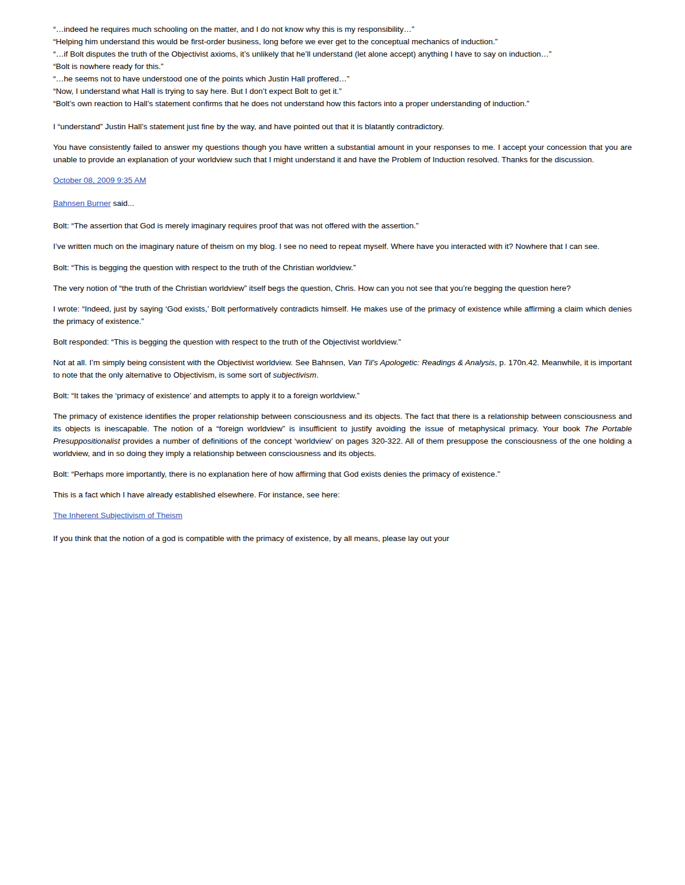“…indeed he requires much schooling on the matter, and I do not know why this is my responsibility…”
“Helping him understand this would be first-order business, long before we ever get to the conceptual mechanics of induction.”
“…if Bolt disputes the truth of the Objectivist axioms, it’s unlikely that he’ll understand (let alone accept) anything I have to say on induction…”
“Bolt is nowhere ready for this.”
“…he seems not to have understood one of the points which Justin Hall proffered…”
“Now, I understand what Hall is trying to say here. But I don’t expect Bolt to get it.”
“Bolt’s own reaction to Hall’s statement confirms that he does not understand how this factors into a proper understanding of induction.”
I “understand” Justin Hall’s statement just fine by the way, and have pointed out that it is blatantly contradictory.
You have consistently failed to answer my questions though you have written a substantial amount in your responses to me. I accept your concession that you are unable to provide an explanation of your worldview such that I might understand it and have the Problem of Induction resolved. Thanks for the discussion.
October 08, 2009 9:35 AM
Bahnsen Burner said...
Bolt: “The assertion that God is merely imaginary requires proof that was not offered with the assertion.”
I’ve written much on the imaginary nature of theism on my blog. I see no need to repeat myself. Where have you interacted with it? Nowhere that I can see.
Bolt: “This is begging the question with respect to the truth of the Christian worldview.”
The very notion of “the truth of the Christian worldview” itself begs the question, Chris. How can you not see that you’re begging the question here?
I wrote: “Indeed, just by saying ‘God exists,’ Bolt performatively contradicts himself. He makes use of the primacy of existence while affirming a claim which denies the primacy of existence.”
Bolt responded: “This is begging the question with respect to the truth of the Objectivist worldview.”
Not at all. I’m simply being consistent with the Objectivist worldview. See Bahnsen, Van Til’s Apologetic: Readings & Analysis, p. 170n.42. Meanwhile, it is important to note that the only alternative to Objectivism, is some sort of subjectivism.
Bolt: “It takes the ‘primacy of existence’ and attempts to apply it to a foreign worldview.”
The primacy of existence identifies the proper relationship between consciousness and its objects. The fact that there is a relationship between consciousness and its objects is inescapable. The notion of a “foreign worldview” is insufficient to justify avoiding the issue of metaphysical primacy. Your book The Portable Presuppositionalist provides a number of definitions of the concept ‘worldview’ on pages 320-322. All of them presuppose the consciousness of the one holding a worldview, and in so doing they imply a relationship between consciousness and its objects.
Bolt: “Perhaps more importantly, there is no explanation here of how affirming that God exists denies the primacy of existence.”
This is a fact which I have already established elsewhere. For instance, see here:
The Inherent Subjectivism of Theism
If you think that the notion of a god is compatible with the primacy of existence, by all means, please lay out your